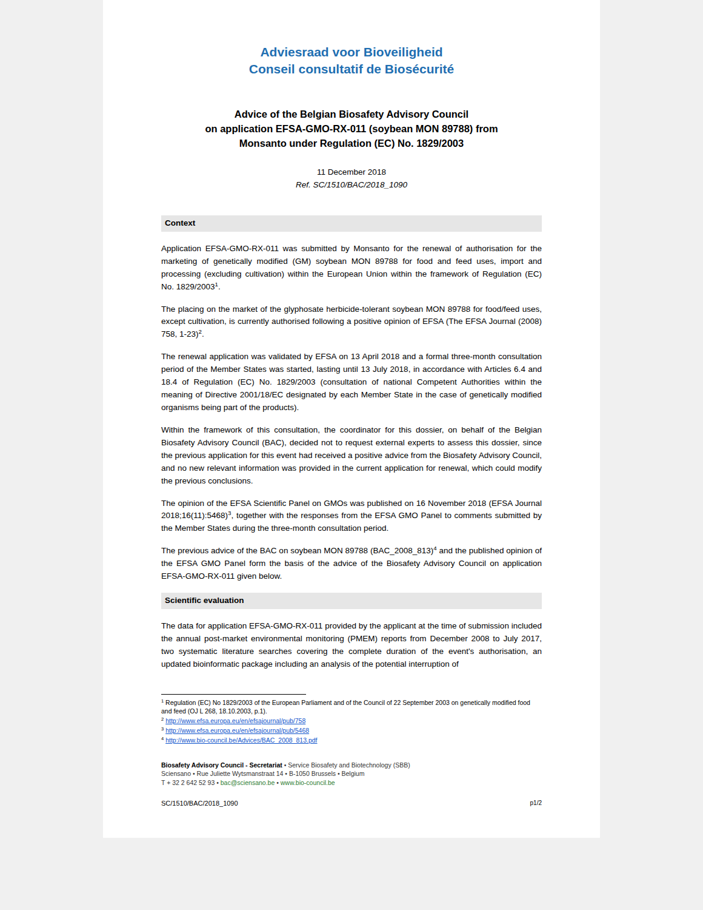Adviesraad voor Bioveiligheid
Conseil consultatif de Biosécurité
Advice of the Belgian Biosafety Advisory Council
on application EFSA-GMO-RX-011 (soybean MON 89788) from
Monsanto under Regulation (EC) No. 1829/2003
11 December 2018
Ref. SC/1510/BAC/2018_1090
Context
Application EFSA-GMO-RX-011 was submitted by Monsanto for the renewal of authorisation for the marketing of genetically modified (GM) soybean MON 89788 for food and feed uses, import and processing (excluding cultivation) within the European Union within the framework of Regulation (EC) No. 1829/20031.
The placing on the market of the glyphosate herbicide-tolerant soybean MON 89788 for food/feed uses, except cultivation, is currently authorised following a positive opinion of EFSA (The EFSA Journal (2008) 758, 1-23)2.
The renewal application was validated by EFSA on 13 April 2018 and a formal three-month consultation period of the Member States was started, lasting until 13 July 2018, in accordance with Articles 6.4 and 18.4 of Regulation (EC) No. 1829/2003 (consultation of national Competent Authorities within the meaning of Directive 2001/18/EC designated by each Member State in the case of genetically modified organisms being part of the products).
Within the framework of this consultation, the coordinator for this dossier, on behalf of the Belgian Biosafety Advisory Council (BAC), decided not to request external experts to assess this dossier, since the previous application for this event had received a positive advice from the Biosafety Advisory Council, and no new relevant information was provided in the current application for renewal, which could modify the previous conclusions.
The opinion of the EFSA Scientific Panel on GMOs was published on 16 November 2018 (EFSA Journal 2018;16(11):5468)3, together with the responses from the EFSA GMO Panel to comments submitted by the Member States during the three-month consultation period.
The previous advice of the BAC on soybean MON 89788 (BAC_2008_813)4 and the published opinion of the EFSA GMO Panel form the basis of the advice of the Biosafety Advisory Council on application EFSA-GMO-RX-011 given below.
Scientific evaluation
The data for application EFSA-GMO-RX-011 provided by the applicant at the time of submission included the annual post-market environmental monitoring (PMEM) reports from December 2008 to July 2017, two systematic literature searches covering the complete duration of the event's authorisation, an updated bioinformatic package including an analysis of the potential interruption of
1 Regulation (EC) No 1829/2003 of the European Parliament and of the Council of 22 September 2003 on genetically modified food and feed (OJ L 268, 18.10.2003, p.1).
2 http://www.efsa.europa.eu/en/efsajournal/pub/758
3 http://www.efsa.europa.eu/en/efsajournal/pub/5468
4 http://www.bio-council.be/Advices/BAC_2008_813.pdf
Biosafety Advisory Council - Secretariat • Service Biosafety and Biotechnology (SBB)
Sciensano • Rue Juliette Wytsmanstraat 14 • B-1050 Brussels • Belgium
T + 32 2 642 52 93 • bac@sciensano.be • www.bio-council.be
SC/1510/BAC/2018_1090
p1/2